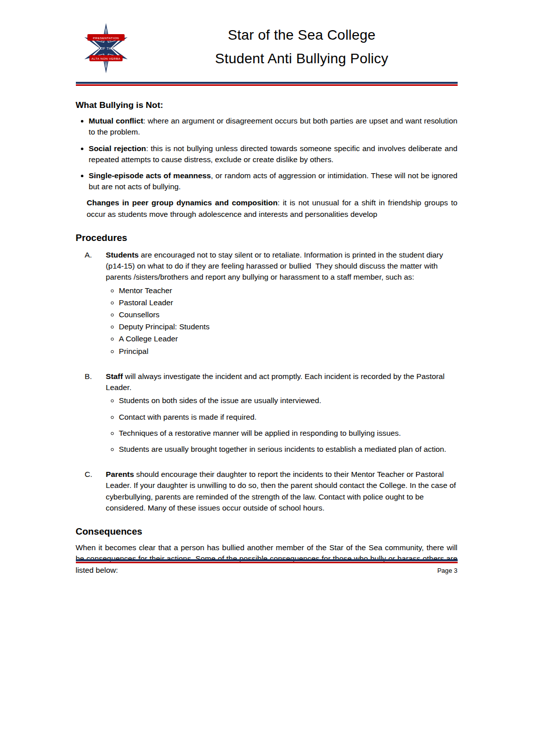PRESENTATION ALTA NON VERBA STAR OF THE SEA
Star of the Sea College
Student Anti Bullying Policy
What Bullying is Not:
Mutual conflict: where an argument or disagreement occurs but both parties are upset and want resolution to the problem.
Social rejection: this is not bullying unless directed towards someone specific and involves deliberate and repeated attempts to cause distress, exclude or create dislike by others.
Single-episode acts of meanness, or random acts of aggression or intimidation. These will not be ignored but are not acts of bullying.
Changes in peer group dynamics and composition: it is not unusual for a shift in friendship groups to occur as students move through adolescence and interests and personalities develop
Procedures
Students are encouraged not to stay silent or to retaliate. Information is printed in the student diary (p14-15) on what to do if they are feeling harassed or bullied They should discuss the matter with parents /sisters/brothers and report any bullying or harassment to a staff member, such as:
Mentor Teacher
Pastoral Leader
Counsellors
Deputy Principal: Students
A College Leader
Principal
Staff will always investigate the incident and act promptly. Each incident is recorded by the Pastoral Leader.
Students on both sides of the issue are usually interviewed.
Contact with parents is made if required.
Techniques of a restorative manner will be applied in responding to bullying issues.
Students are usually brought together in serious incidents to establish a mediated plan of action.
Parents should encourage their daughter to report the incidents to their Mentor Teacher or Pastoral Leader. If your daughter is unwilling to do so, then the parent should contact the College. In the case of cyberbullying, parents are reminded of the strength of the law. Contact with police ought to be considered. Many of these issues occur outside of school hours.
Consequences
When it becomes clear that a person has bullied another member of the Star of the Sea community, there will be consequences for their actions. Some of the possible consequences for those who bully or harass others are listed below:
Page 3